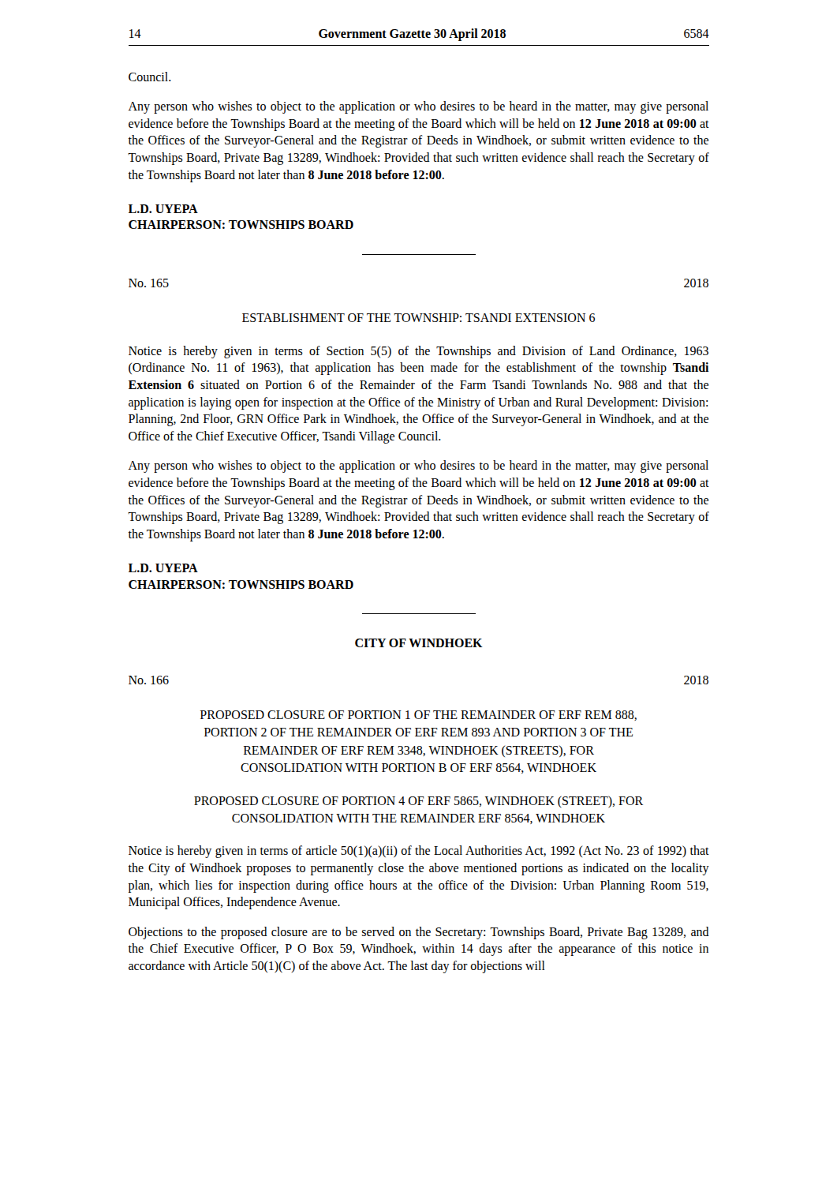14 Government Gazette 30 April 2018 6584
Council.
Any person who wishes to object to the application or who desires to be heard in the matter, may give personal evidence before the Townships Board at the meeting of the Board which will be held on 12 June 2018 at 09:00 at the Offices of the Surveyor-General and the Registrar of Deeds in Windhoek, or submit written evidence to the Townships Board, Private Bag 13289, Windhoek: Provided that such written evidence shall reach the Secretary of the Townships Board not later than 8 June 2018 before 12:00.
L.D. UYEPA
CHAIRPERSON: TOWNSHIPS BOARD
No. 165 2018
Establishment of the Township: Tsandi Extension 6
Notice is hereby given in terms of Section 5(5) of the Townships and Division of Land Ordinance, 1963 (Ordinance No. 11 of 1963), that application has been made for the establishment of the township Tsandi Extension 6 situated on Portion 6 of the Remainder of the Farm Tsandi Townlands No. 988 and that the application is laying open for inspection at the Office of the Ministry of Urban and Rural Development: Division: Planning, 2nd Floor, GRN Office Park in Windhoek, the Office of the Surveyor-General in Windhoek, and at the Office of the Chief Executive Officer, Tsandi Village Council.
Any person who wishes to object to the application or who desires to be heard in the matter, may give personal evidence before the Townships Board at the meeting of the Board which will be held on 12 June 2018 at 09:00 at the Offices of the Surveyor-General and the Registrar of Deeds in Windhoek, or submit written evidence to the Townships Board, Private Bag 13289, Windhoek: Provided that such written evidence shall reach the Secretary of the Townships Board not later than 8 June 2018 before 12:00.
L.D. UYEPA
CHAIRPERSON: TOWNSHIPS BOARD
City of Windhoek
No. 166 2018
Proposed closure of Portion 1 of the Remainder of Erf Rem 888,
Portion 2 of the Remainder of Erf Rem 893 and Portion 3 of the
Remainder of Erf Rem 3348, Windhoek (Streets), for
consolidation with Portion B of Erf 8564, Windhoek
Proposed closure of Portion 4 of Erf 5865, Windhoek (Street), for
consolidation with the Remainder Erf 8564, Windhoek
Notice is hereby given in terms of article 50(1)(a)(ii) of the Local Authorities Act, 1992 (Act No. 23 of 1992) that the City of Windhoek proposes to permanently close the above mentioned portions as indicated on the locality plan, which lies for inspection during office hours at the office of the Division: Urban Planning Room 519, Municipal Offices, Independence Avenue.
Objections to the proposed closure are to be served on the Secretary: Townships Board, Private Bag 13289, and the Chief Executive Officer, P O Box 59, Windhoek, within 14 days after the appearance of this notice in accordance with Article 50(1)(C) of the above Act. The last day for objections will